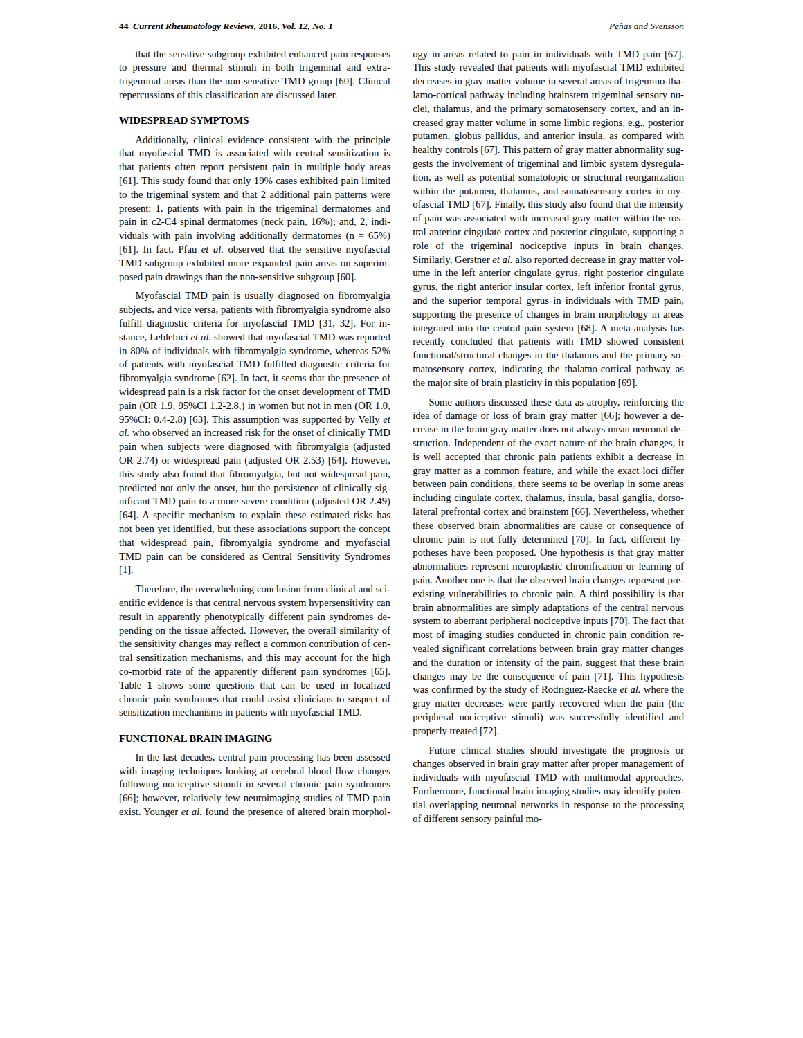44 Current Rheumatology Reviews, 2016, Vol. 12, No. 1
Peñas and Svensson
that the sensitive subgroup exhibited enhanced pain responses to pressure and thermal stimuli in both trigeminal and extra-trigeminal areas than the non-sensitive TMD group [60]. Clinical repercussions of this classification are discussed later.
Widespread Symptoms
Additionally, clinical evidence consistent with the principle that myofascial TMD is associated with central sensitization is that patients often report persistent pain in multiple body areas [61]. This study found that only 19% cases exhibited pain limited to the trigeminal system and that 2 additional pain patterns were present: 1, patients with pain in the trigeminal dermatomes and pain in c2-C4 spinal dermatomes (neck pain, 16%); and, 2, individuals with pain involving additionally dermatomes (n = 65%) [61]. In fact, Pfau et al. observed that the sensitive myofascial TMD subgroup exhibited more expanded pain areas on superimposed pain drawings than the non-sensitive subgroup [60].
Myofascial TMD pain is usually diagnosed on fibromyalgia subjects, and vice versa, patients with fibromyalgia syndrome also fulfill diagnostic criteria for myofascial TMD [31, 32]. For instance, Leblebici et al. showed that myofascial TMD was reported in 80% of individuals with fibromyalgia syndrome, whereas 52% of patients with myofascial TMD fulfilled diagnostic criteria for fibromyalgia syndrome [62]. In fact, it seems that the presence of widespread pain is a risk factor for the onset development of TMD pain (OR 1.9, 95%CI 1.2-2.8,) in women but not in men (OR 1.0, 95%CI: 0.4-2.8) [63]. This assumption was supported by Velly et al. who observed an increased risk for the onset of clinically TMD pain when subjects were diagnosed with fibromyalgia (adjusted OR 2.74) or widespread pain (adjusted OR 2.53) [64]. However, this study also found that fibromyalgia, but not widespread pain, predicted not only the onset, but the persistence of clinically significant TMD pain to a more severe condition (adjusted OR 2.49) [64]. A specific mechanism to explain these estimated risks has not been yet identified, but these associations support the concept that widespread pain, fibromyalgia syndrome and myofascial TMD pain can be considered as Central Sensitivity Syndromes [1].
Therefore, the overwhelming conclusion from clinical and scientific evidence is that central nervous system hypersensitivity can result in apparently phenotypically different pain syndromes depending on the tissue affected. However, the overall similarity of the sensitivity changes may reflect a common contribution of central sensitization mechanisms, and this may account for the high co-morbid rate of the apparently different pain syndromes [65]. Table 1 shows some questions that can be used in localized chronic pain syndromes that could assist clinicians to suspect of sensitization mechanisms in patients with myofascial TMD.
Functional Brain Imaging
In the last decades, central pain processing has been assessed with imaging techniques looking at cerebral blood flow changes following nociceptive stimuli in several chronic pain syndromes [66]; however, relatively few neuroimaging studies of TMD pain exist. Younger et al. found the presence of altered brain morphology in areas related to pain in individuals with TMD pain [67]. This study revealed that patients with myofascial TMD exhibited decreases in gray matter volume in several areas of trigemino-thalamo-cortical pathway including brainstem trigeminal sensory nuclei, thalamus, and the primary somatosensory cortex, and an increased gray matter volume in some limbic regions, e.g., posterior putamen, globus pallidus, and anterior insula, as compared with healthy controls [67]. This pattern of gray matter abnormality suggests the involvement of trigeminal and limbic system dysregulation, as well as potential somatotopic or structural reorganization within the putamen, thalamus, and somatosensory cortex in myofascial TMD [67]. Finally, this study also found that the intensity of pain was associated with increased gray matter within the rostral anterior cingulate cortex and posterior cingulate, supporting a role of the trigeminal nociceptive inputs in brain changes. Similarly, Gerstner et al. also reported decrease in gray matter volume in the left anterior cingulate gyrus, right posterior cingulate gyrus, the right anterior insular cortex, left inferior frontal gyrus, and the superior temporal gyrus in individuals with TMD pain, supporting the presence of changes in brain morphology in areas integrated into the central pain system [68]. A meta-analysis has recently concluded that patients with TMD showed consistent functional/structural changes in the thalamus and the primary somatosensory cortex, indicating the thalamo-cortical pathway as the major site of brain plasticity in this population [69].
Some authors discussed these data as atrophy, reinforcing the idea of damage or loss of brain gray matter [66]; however a decrease in the brain gray matter does not always mean neuronal destruction. Independent of the exact nature of the brain changes, it is well accepted that chronic pain patients exhibit a decrease in gray matter as a common feature, and while the exact loci differ between pain conditions, there seems to be overlap in some areas including cingulate cortex, thalamus, insula, basal ganglia, dorso-lateral prefrontal cortex and brainstem [66]. Nevertheless, whether these observed brain abnormalities are cause or consequence of chronic pain is not fully determined [70]. In fact, different hypotheses have been proposed. One hypothesis is that gray matter abnormalities represent neuroplastic chronification or learning of pain. Another one is that the observed brain changes represent pre-existing vulnerabilities to chronic pain. A third possibility is that brain abnormalities are simply adaptations of the central nervous system to aberrant peripheral nociceptive inputs [70]. The fact that most of imaging studies conducted in chronic pain condition revealed significant correlations between brain gray matter changes and the duration or intensity of the pain, suggest that these brain changes may be the consequence of pain [71]. This hypothesis was confirmed by the study of Rodriguez-Raecke et al. where the gray matter decreases were partly recovered when the pain (the peripheral nociceptive stimuli) was successfully identified and properly treated [72].
Future clinical studies should investigate the prognosis or changes observed in brain gray matter after proper management of individuals with myofascial TMD with multimodal approaches. Furthermore, functional brain imaging studies may identify potential overlapping neuronal networks in response to the processing of different sensory painful mo-